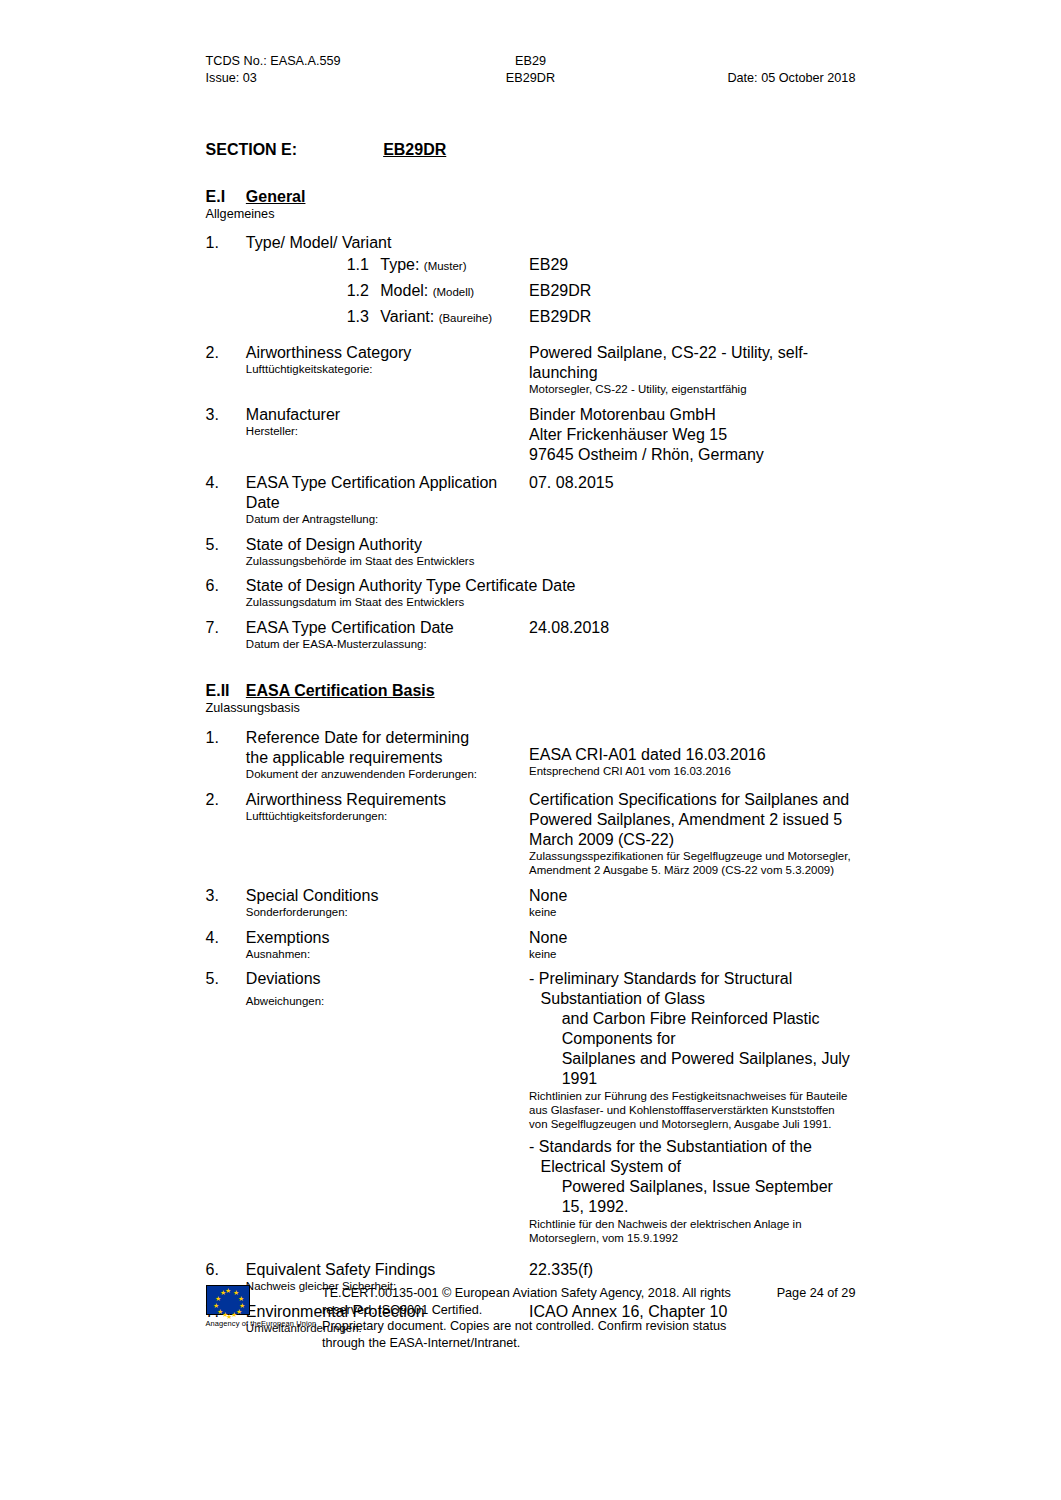| TCDS No.: EASA.A.559 | EB29 | |
| Issue: 03 | EB29DR | Date: 05 October 2018 |
SECTION E: EB29DR
E.I General Allgemeines
| 1. | Type/ Model/ Variant / / 1.1 / Type: (Muster) / EB29 / / / 1.2 / Model: (Modell) / EB29DR / / / 1.3 / Variant: (Baureihe) / EB29DR / |
| 2. | Airworthiness Category Lufttüchtigkeitskategorie: | Powered Sailplane, CS-22 - Utility, self-launching Motorsegler, CS-22 - Utility, eigenstartfähig |
| 3. | Manufacturer Hersteller: | Binder Motorenbau GmbH Alter Frickenhäuser Weg 15 97645 Ostheim / Rhön, Germany |
| 4. | EASA Type Certification Application Date Datum der Antragstellung: | 07. 08.2015 |
| 5. | State of Design Authority Zulassungsbehörde im Staat des Entwicklers |
| 6. | State of Design Authority Type Certificate Date Zulassungsdatum im Staat des Entwicklers |
| 7. | EASA Type Certification Date Datum der EASA-Musterzulassung: | 24.08.2018 |
E.II EASA Certification Basis Zulassungsbasis
| 1. | Reference Date for determining the applicable requirements Dokument der anzuwendenden Forderungen: | EASA CRI-A01 dated 16.03.2016 Entsprechend CRI A01 vom 16.03.2016 |
| 2. | Airworthiness Requirements Lufttüchtigkeitsforderungen: | Certification Specifications for Sailplanes and Powered Sailplanes, Amendment 2 issued 5 March 2009 (CS-22) Zulassungsspezifikationen für Segelflugzeuge und Motorsegler, Amendment 2 Ausgabe 5. März 2009 (CS-22 vom 5.3.2009) |
| 3. | Special Conditions Sonderforderungen: | None keine |
| 4. | Exemptions Ausnahmen: | None keine |
| 5. | Deviations Abweichungen: | - Preliminary Standards for Structural Substantiation of Glass and Carbon Fibre Reinforced Plastic Components for Sailplanes and Powered Sailplanes, July 1991 Richtlinien zur Führung des Festigkeitsnachweises für Bauteile aus Glasfaser- und Kohlenstofffaserverstärkten Kunststoffen von Segelflugzeugen und Motorseglern, Ausgabe Juli 1991. - Standards for the Substantiation of the Electrical System of Powered Sailplanes, Issue September 15, 1992. Richtlinie für den Nachweis der elektrischen Anlage in Motorseglern, vom 15.9.1992 |
| 6. | Equivalent Safety Findings Nachweis gleicher Sicherheit: | 22.335(f) |
| 7. | Environmental Protection Umweltanforderungen: | ICAO Annex 16, Chapter 10 |
| ★ ★ ★ ★ ★ ★ ★ ★ ★ ★ ★ ★ Anagency of theEuropean Union | TE.CERT.00135-001 © European Aviation Safety Agency, 2018. All rights reserved. ISO9001 Certified. Proprietary document. Copies are not controlled. Confirm revision status through the EASA-Internet/Intranet. | Page 24 of 29 |